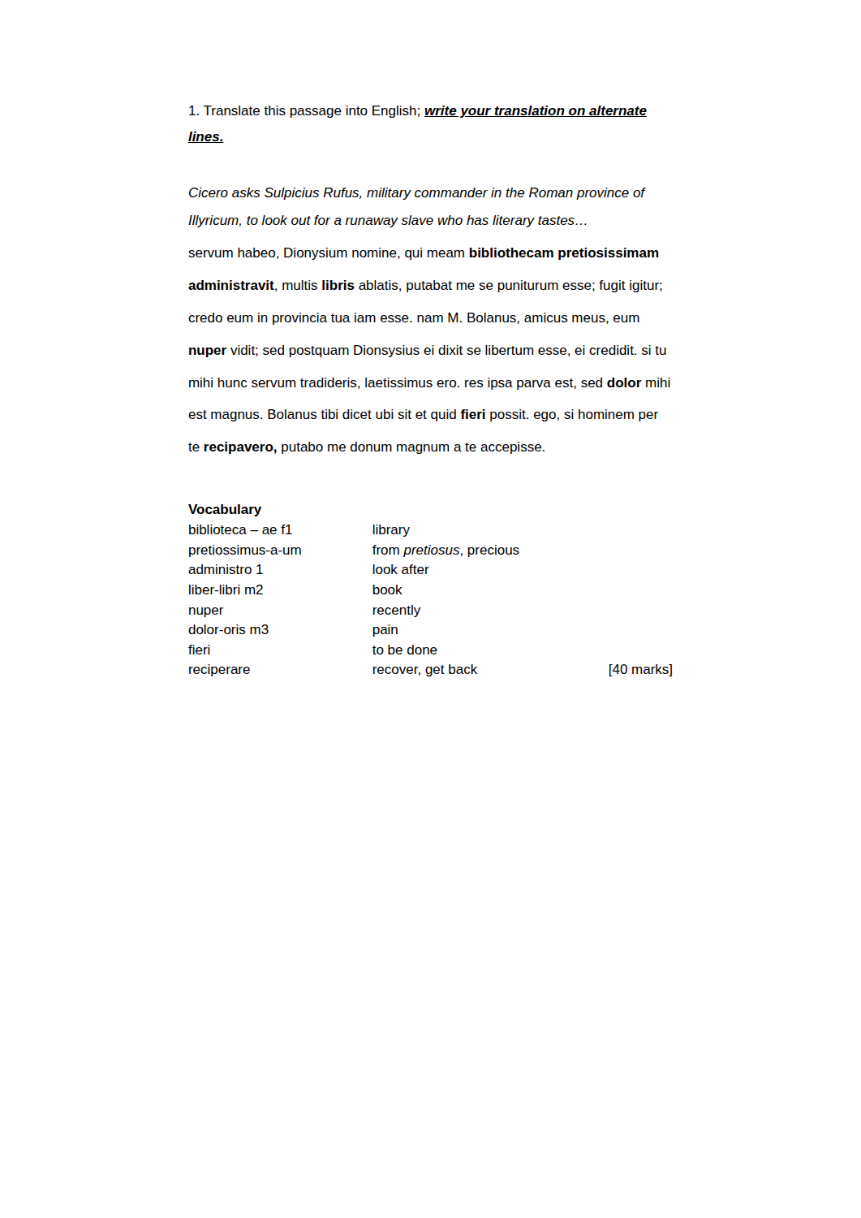1. Translate this passage into English; write your translation on alternate lines.
Cicero asks Sulpicius Rufus, military commander in the Roman province of Illyricum, to look out for a runaway slave who has literary tastes…
servum habeo, Dionysium nomine, qui meam bibliothecam pretiosissimam administravit, multis libris ablatis, putabat me se puniturum esse; fugit igitur; credo eum in provincia tua iam esse. nam M. Bolanus, amicus meus, eum nuper vidit; sed postquam Dionsysius ei dixit se libertum esse, ei credidit. si tu mihi hunc servum tradideris, laetissimus ero. res ipsa parva est, sed dolor mihi est magnus. Bolanus tibi dicet ubi sit et quid fieri possit. ego, si hominem per te recipavero, putabo me donum magnum a te accepisse.
Vocabulary
| biblioteca – ae f1 | library | |
| pretiossimus-a-um | from pretiosus , precious | |
| administro 1 | look after | |
| liber-libri m2 | book | |
| nuper | recently | |
| dolor-oris m3 | pain | |
| fieri | to be done | |
| reciperare | recover, get back | [40 marks] |